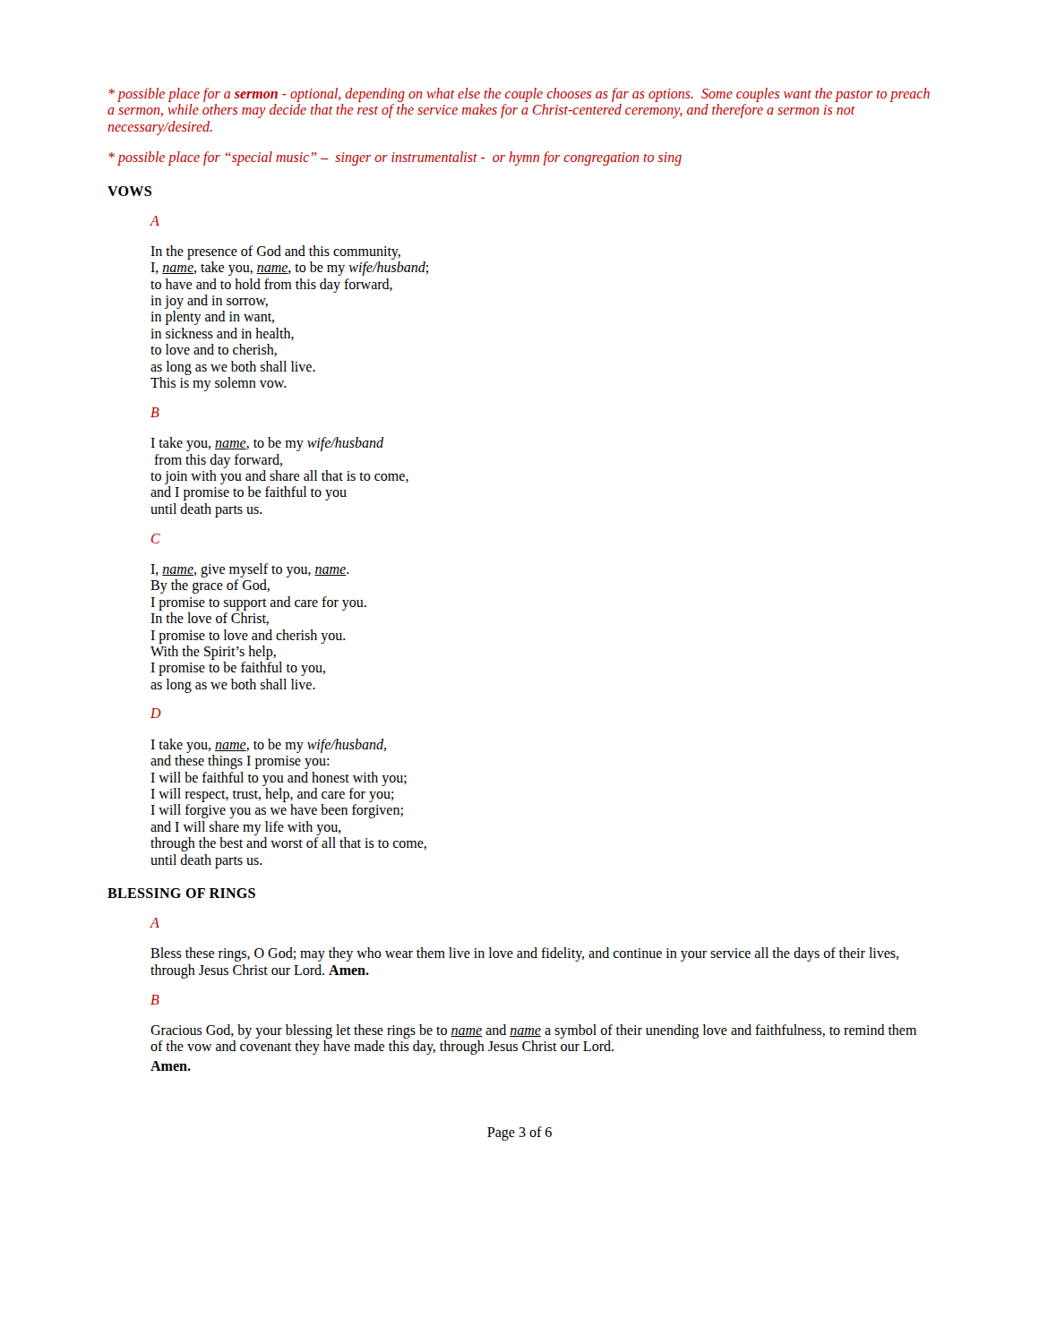* possible place for a sermon - optional, depending on what else the couple chooses as far as options. Some couples want the pastor to preach a sermon, while others may decide that the rest of the service makes for a Christ-centered ceremony, and therefore a sermon is not necessary/desired.
* possible place for “special music” – singer or instrumentalist - or hymn for congregation to sing
VOWS
A
In the presence of God and this community,
I, name, take you, name, to be my wife/husband;
to have and to hold from this day forward,
in joy and in sorrow,
in plenty and in want,
in sickness and in health,
to love and to cherish,
as long as we both shall live.
This is my solemn vow.
B
I take you, name, to be my wife/husband
from this day forward,
to join with you and share all that is to come,
and I promise to be faithful to you
until death parts us.
C
I, name, give myself to you, name.
By the grace of God,
I promise to support and care for you.
In the love of Christ,
I promise to love and cherish you.
With the Spirit’s help,
I promise to be faithful to you,
as long as we both shall live.
D
I take you, name, to be my wife/husband,
and these things I promise you:
I will be faithful to you and honest with you;
I will respect, trust, help, and care for you;
I will forgive you as we have been forgiven;
and I will share my life with you,
through the best and worst of all that is to come,
until death parts us.
BLESSING OF RINGS
A
Bless these rings, O God; may they who wear them live in love and fidelity, and continue in your service all the days of their lives, through Jesus Christ our Lord. Amen.
B
Gracious God, by your blessing let these rings be to name and name a symbol of their unending love and faithfulness, to remind them of the vow and covenant they have made this day, through Jesus Christ our Lord.
Amen.
Page 3 of 6